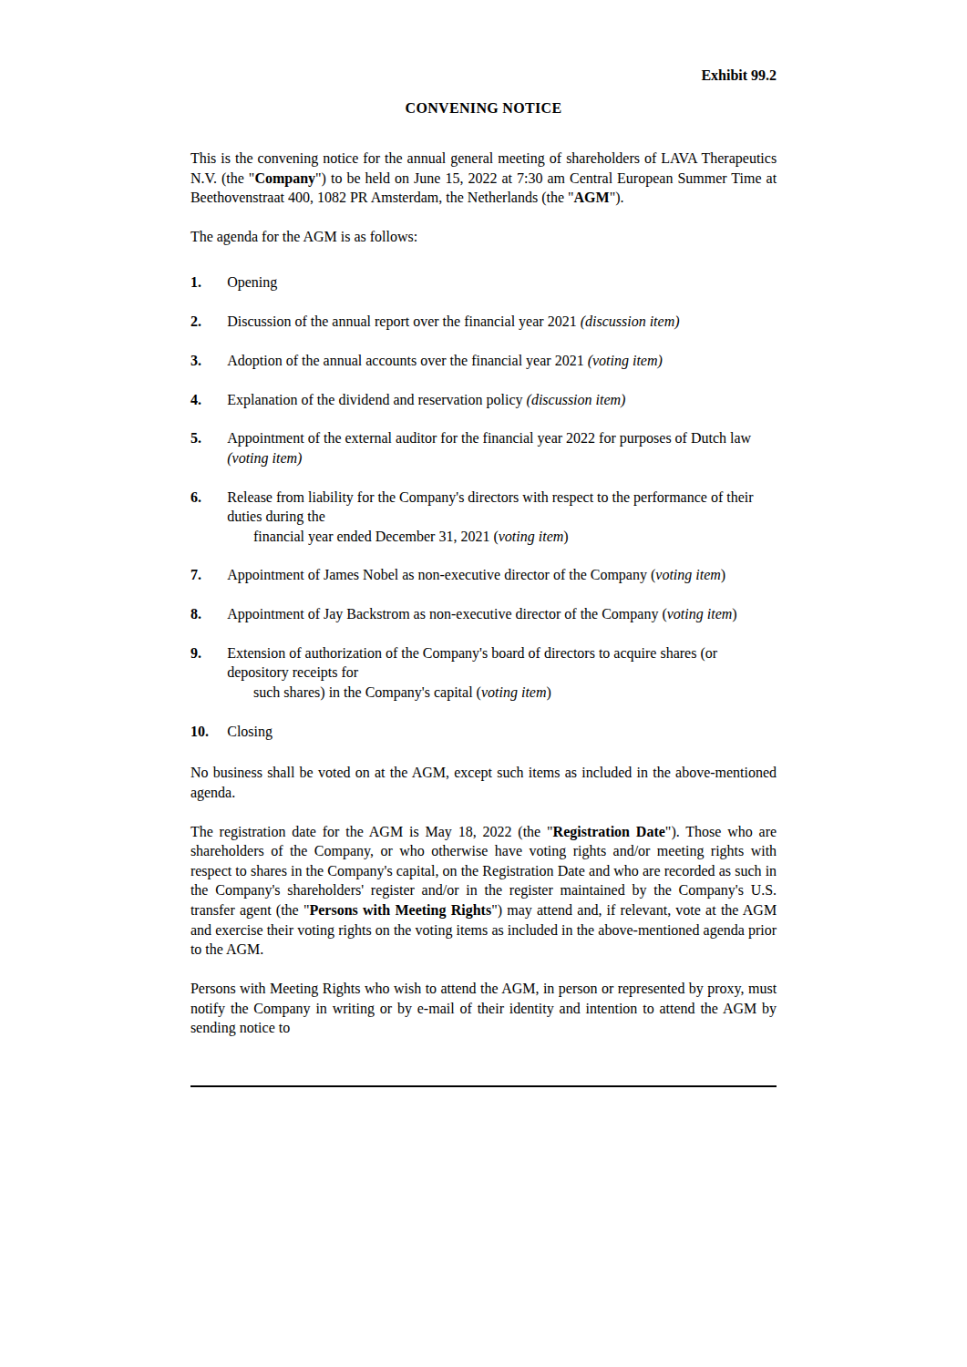Exhibit 99.2
CONVENING NOTICE
This is the convening notice for the annual general meeting of shareholders of LAVA Therapeutics N.V. (the "Company") to be held on June 15, 2022 at 7:30 am Central European Summer Time at Beethovenstraat 400, 1082 PR Amsterdam, the Netherlands (the "AGM").
The agenda for the AGM is as follows:
Opening
Discussion of the annual report over the financial year 2021 (discussion item)
Adoption of the annual accounts over the financial year 2021 (voting item)
Explanation of the dividend and reservation policy (discussion item)
Appointment of the external auditor for the financial year 2022 for purposes of Dutch law (voting item)
Release from liability for the Company's directors with respect to the performance of their duties during the financial year ended December 31, 2021 (voting item)
Appointment of James Nobel as non-executive director of the Company (voting item)
Appointment of Jay Backstrom as non-executive director of the Company (voting item)
Extension of authorization of the Company's board of directors to acquire shares (or depository receipts for such shares) in the Company's capital (voting item)
Closing
No business shall be voted on at the AGM, except such items as included in the above-mentioned agenda.
The registration date for the AGM is May 18, 2022 (the "Registration Date"). Those who are shareholders of the Company, or who otherwise have voting rights and/or meeting rights with respect to shares in the Company's capital, on the Registration Date and who are recorded as such in the Company's shareholders' register and/or in the register maintained by the Company's U.S. transfer agent (the "Persons with Meeting Rights") may attend and, if relevant, vote at the AGM and exercise their voting rights on the voting items as included in the above-mentioned agenda prior to the AGM.
Persons with Meeting Rights who wish to attend the AGM, in person or represented by proxy, must notify the Company in writing or by e-mail of their identity and intention to attend the AGM by sending notice to